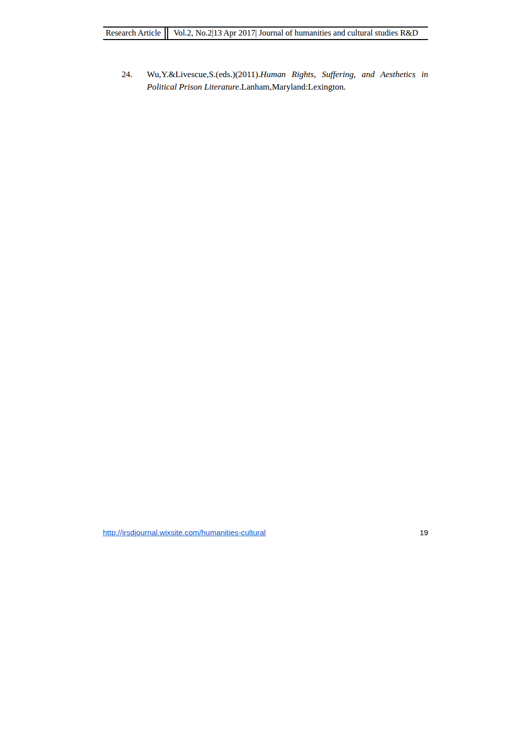Research Article
Vol.2, No.2|13 Apr 2017| Journal of humanities and cultural studies R&D
24. Wu,Y.&Livescue,S.(eds.)(2011).Human Rights, Suffering, and Aesthetics in Political Prison Literature.Lanham,Maryland:Lexington.
http://jrsdjournal.wixsite.com/humanities-cultural 19